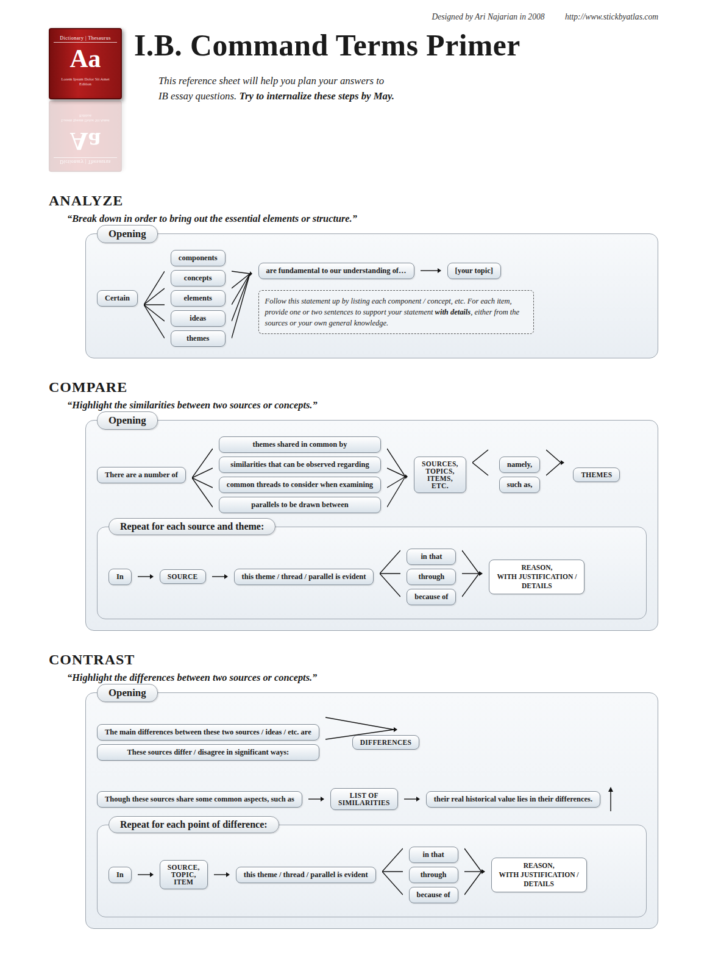Designed by Ari Najarian in 2008 http://www.stickbyatlas.com
Dictionary | Thesaurus
Aa
Lorem Ipsum Dolor Sit Amet
Edition
Dictionary | Thesaurus
Aa
Lorem Ipsum Dolor Sit Amet
Edition
I.B. Command Terms Primer
This reference sheet will help you plan your answers to
IB essay questions. Try to internalize these steps by May.
ANALYZE
“Break down in order to bring out the essential elements or structure.”
Opening
Certain
components
concepts
elements
ideas
themes
are fundamental to our understanding of…
[your topic]
Follow this statement up by listing each component / concept, etc. For each item, provide one or two sentences to support your statement with details, either from the sources or your own general knowledge.
COMPARE
“Highlight the similarities between two sources or concepts.”
Opening
There are a number of
themes shared in common by
similarities that can be observed regarding
common threads to consider when examining
parallels to be drawn between
SOURCES,
TOPICS,
ITEMS,
ETC.
namely,
such as,
THEMES
Repeat for each source and theme:
In
SOURCE
this theme / thread / parallel is evident
in that
through
because of
REASON,
WITH JUSTIFICATION /
DETAILS
CONTRAST
“Highlight the differences between two sources or concepts.”
Opening
The main differences between these two sources / ideas / etc. are
These sources differ / disagree in significant ways:
DIFFERENCES
Though these sources share some common aspects, such as
LIST OF
SIMILARITIES
their real historical value lies in their differences.
Repeat for each point of difference:
In
SOURCE,
TOPIC,
ITEM
this theme / thread / parallel is evident
in that
through
because of
REASON,
WITH JUSTIFICATION /
DETAILS